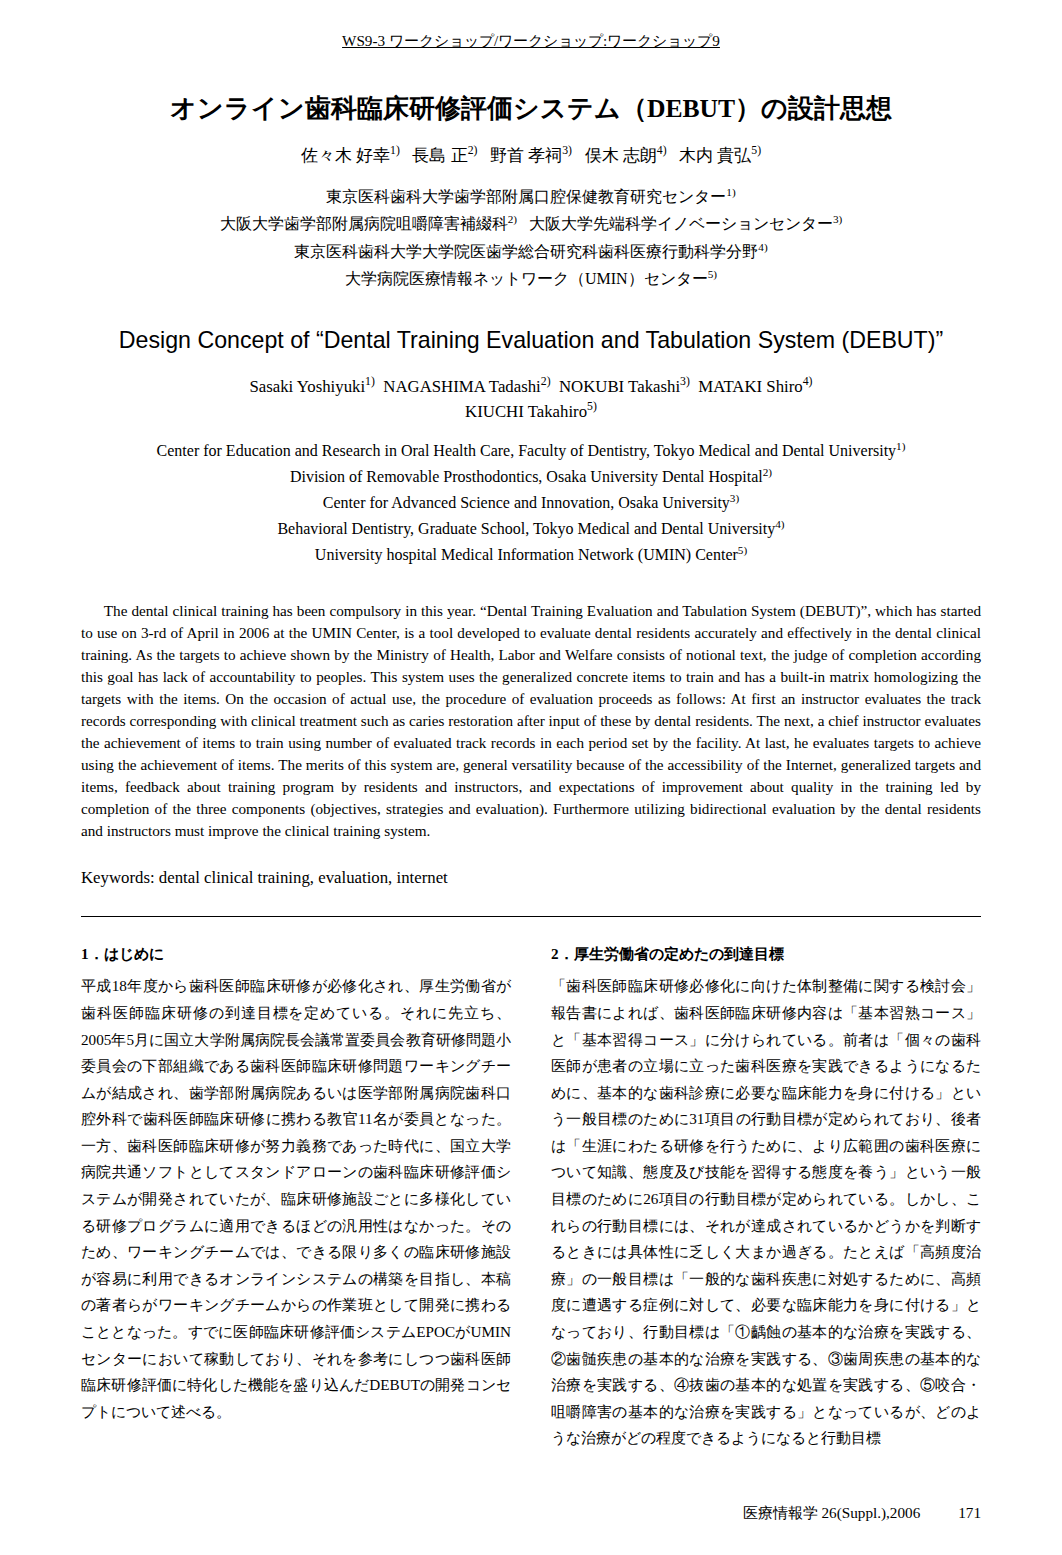WS9-3 ワークショップ/ワークショップ:ワークショップ9
オンライン歯科臨床研修評価システム（DEBUT）の設計思想
佐々木 好幸1) 長島 正2) 野首 孝祠3) 俣木 志朗4) 木内 貴弘5)
東京医科歯科大学歯学部附属口腔保健教育研究センター1)
大阪大学歯学部附属病院咀嚼障害補綴科2) 大阪大学先端科学イノベーションセンター3)
東京医科歯科大学大学院医歯学総合研究科歯科医療行動科学分野4)
大学病院医療情報ネットワーク（UMIN）センター5)
Design Concept of “Dental Training Evaluation and Tabulation System (DEBUT)”
Sasaki Yoshiyuki1) NAGASHIMA Tadashi2) NOKUBI Takashi3) MATAKI Shiro4)
KIUCHI Takahiro5)
Center for Education and Research in Oral Health Care, Faculty of Dentistry, Tokyo Medical and Dental University1)
Division of Removable Prosthodontics, Osaka University Dental Hospital2)
Center for Advanced Science and Innovation, Osaka University3)
Behavioral Dentistry, Graduate School, Tokyo Medical and Dental University4)
University hospital Medical Information Network (UMIN) Center5)
The dental clinical training has been compulsory in this year. “Dental Training Evaluation and Tabulation System (DEBUT)”, which has started to use on 3-rd of April in 2006 at the UMIN Center, is a tool developed to evaluate dental residents accurately and effectively in the dental clinical training. As the targets to achieve shown by the Ministry of Health, Labor and Welfare consists of notional text, the judge of completion according this goal has lack of accountability to peoples. This system uses the generalized concrete items to train and has a built-in matrix homologizing the targets with the items. On the occasion of actual use, the procedure of evaluation proceeds as follows: At first an instructor evaluates the track records corresponding with clinical treatment such as caries restoration after input of these by dental residents. The next, a chief instructor evaluates the achievement of items to train using number of evaluated track records in each period set by the facility. At last, he evaluates targets to achieve using the achievement of items. The merits of this system are, general versatility because of the accessibility of the Internet, generalized targets and items, feedback about training program by residents and instructors, and expectations of improvement about quality in the training led by completion of the three components (objectives, strategies and evaluation). Furthermore utilizing bidirectional evaluation by the dental residents and instructors must improve the clinical training system.
Keywords: dental clinical training, evaluation, internet
1．はじめに
平成18年度から歯科医師臨床研修が必修化され、厚生労働省が歯科医師臨床研修の到達目標を定めている。それに先立ち、2005年5月に国立大学附属病院長会議常置委員会教育研修問題小委員会の下部組織である歯科医師臨床研修問題ワーキングチームが結成され、歯学部附属病院あるいは医学部附属病院歯科口腔外科で歯科医師臨床研修に携わる教官11名が委員となった。一方、歯科医師臨床研修が努力義務であった時代に、国立大学病院共通ソフトとしてスタンドアローンの歯科臨床研修評価システムが開発されていたが、臨床研修施設ごとに多様化している研修プログラムに適用できるほどの汎用性はなかった。そのため、ワーキングチームでは、できる限り多くの臨床研修施設が容易に利用できるオンラインシステムの構築を目指し、本稿の著者らがワーキングチームからの作業班として開発に携わることとなった。すでに医師臨床研修評価システムEPOCがUMINセンターにおいて稼動しており、それを参考にしつつ歯科医師臨床研修評価に特化した機能を盛り込んだDEBUTの開発コンセプトについて述べる。
2．厚生労働省の定めたの到達目標
「歯科医師臨床研修必修化に向けた体制整備に関する検討会」報告書によれば、歯科医師臨床研修内容は「基本習熟コース」と「基本習得コース」に分けられている。前者は「個々の歯科医師が患者の立場に立った歯科医療を実践できるようになるために、基本的な歯科診療に必要な臨床能力を身に付ける」という一般目標のために31項目の行動目標が定められており、後者は「生涯にわたる研修を行うために、より広範囲の歯科医療について知識、態度及び技能を習得する態度を養う」という一般目標のために26項目の行動目標が定められている。しかし、これらの行動目標には、それが達成されているかどうかを判断するときには具体性に乏しく大まか過ぎる。たとえば「高頻度治療」の一般目標は「一般的な歯科疾患に対処するために、高頻度に遭遇する症例に対して、必要な臨床能力を身に付ける」となっており、行動目標は「①齲蝕の基本的な治療を実践する、②歯髄疾患の基本的な治療を実践する、③歯周疾患の基本的な治療を実践する、④抜歯の基本的な処置を実践する、⑤咬合・咀嚼障害の基本的な治療を実践する」となっているが、どのような治療がどの程度できるようになると行動目標
医療情報学 26(Suppl.),2006171